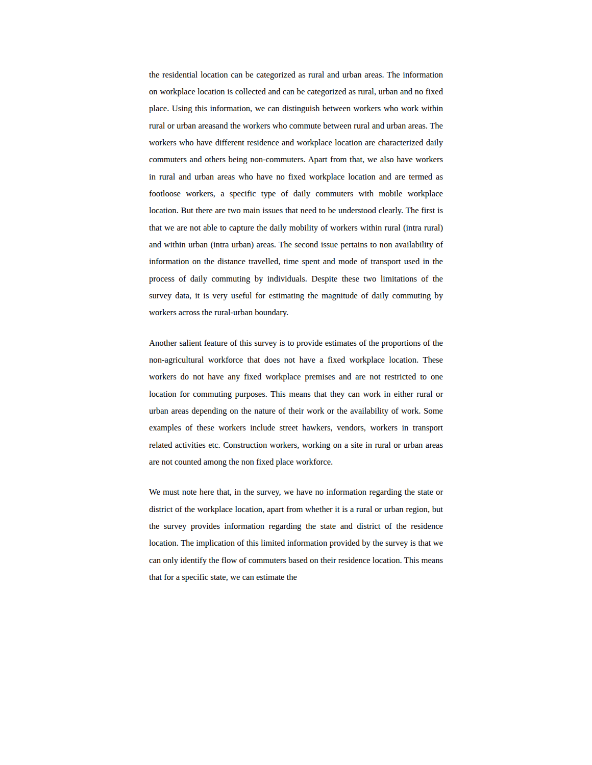the residential location can be categorized as rural and urban areas. The information on workplace location is collected and can be categorized as rural, urban and no fixed place. Using this information, we can distinguish between workers who work within rural or urban areasand the workers who commute between rural and urban areas. The workers who have different residence and workplace location are characterized daily commuters and others being non-commuters. Apart from that, we also have workers in rural and urban areas who have no fixed workplace location and are termed as footloose workers, a specific type of daily commuters with mobile workplace location. But there are two main issues that need to be understood clearly. The first is that we are not able to capture the daily mobility of workers within rural (intra rural) and within urban (intra urban) areas. The second issue pertains to non availability of information on the distance travelled, time spent and mode of transport used in the process of daily commuting by individuals. Despite these two limitations of the survey data, it is very useful for estimating the magnitude of daily commuting by workers across the rural-urban boundary.
Another salient feature of this survey is to provide estimates of the proportions of the non-agricultural workforce that does not have a fixed workplace location. These workers do not have any fixed workplace premises and are not restricted to one location for commuting purposes. This means that they can work in either rural or urban areas depending on the nature of their work or the availability of work. Some examples of these workers include street hawkers, vendors, workers in transport related activities etc. Construction workers, working on a site in rural or urban areas are not counted among the non fixed place workforce.
We must note here that, in the survey, we have no information regarding the state or district of the workplace location, apart from whether it is a rural or urban region, but the survey provides information regarding the state and district of the residence location. The implication of this limited information provided by the survey is that we can only identify the flow of commuters based on their residence location. This means that for a specific state, we can estimate the